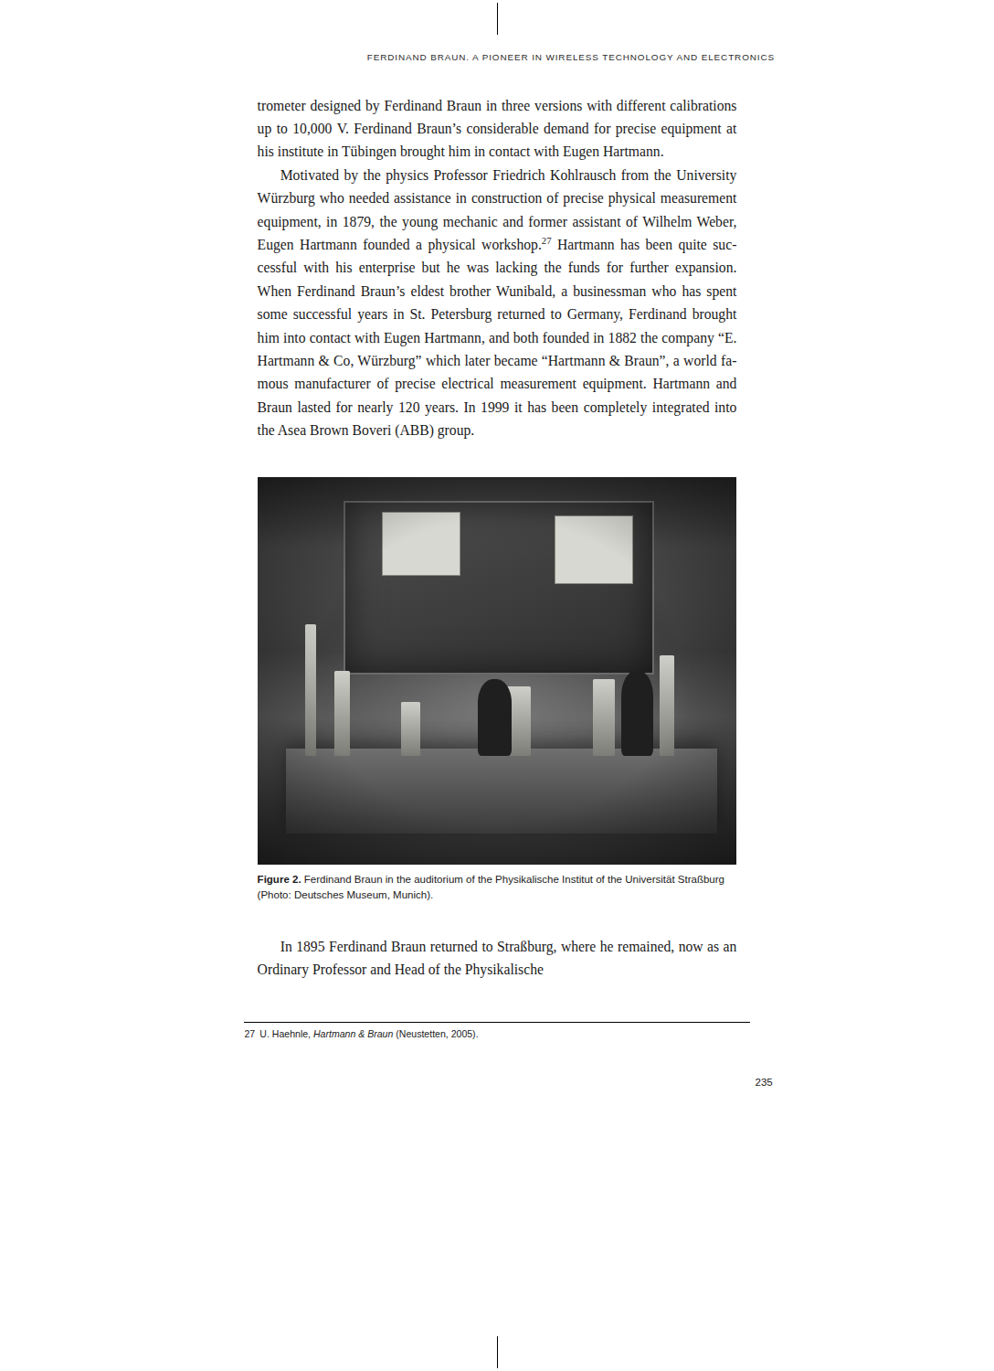Ferdinand Braun. A Pioneer in Wireless Technology and Electronics
trometer designed by Ferdinand Braun in three versions with different calibrations up to 10,000 V. Ferdinand Braun’s considerable demand for precise equipment at his institute in Tübingen brought him in contact with Eugen Hartmann.
Motivated by the physics Professor Friedrich Kohlrausch from the University Würzburg who needed assistance in construction of precise physical measurement equipment, in 1879, the young mechanic and former assistant of Wilhelm Weber, Eugen Hartmann founded a physical workshop.27 Hartmann has been quite successful with his enterprise but he was lacking the funds for further expansion. When Ferdinand Braun’s eldest brother Wunibald, a businessman who has spent some successful years in St. Petersburg returned to Germany, Ferdinand brought him into contact with Eugen Hartmann, and both founded in 1882 the company “E. Hartmann & Co, Würzburg” which later became “Hartmann & Braun”, a world famous manufacturer of precise electrical measurement equipment. Hartmann and Braun lasted for nearly 120 years. In 1999 it has been completely integrated into the Asea Brown Boveri (ABB) group.
Figure 2. Ferdinand Braun in the auditorium of the Physikalische Institut of the Universität Straßburg (Photo: Deutsches Museum, Munich).
In 1895 Ferdinand Braun returned to Straßburg, where he remained, now as an Ordinary Professor and Head of the Physikalische
27 U. Haehnle, Hartmann & Braun (Neustetten, 2005).
235